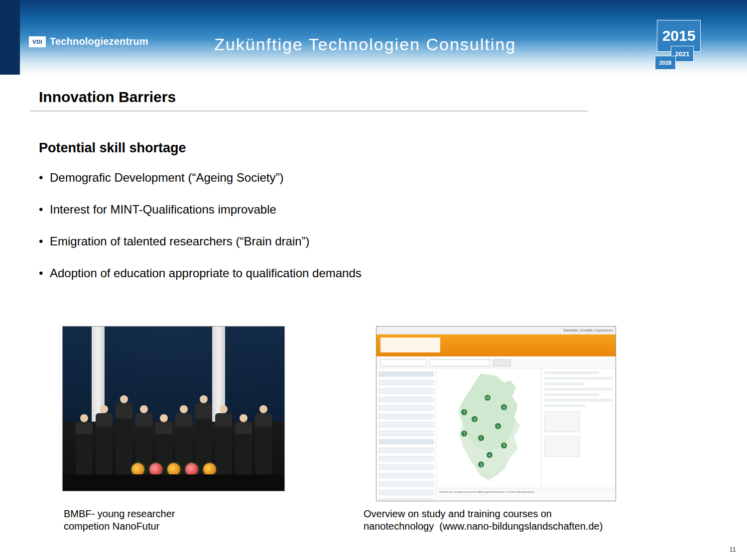VDI
Technologiezentrum
Zukünftige Technologien Consulting
2015
2021
2028
Innovation Barriers
Potential skill shortage
Demografic Development (“Ageing Society”)
Interest for MINT-Qualifications improvable
Emigration of talented researchers (“Brain drain”)
Adoption of education appropriate to qualification demands
Startseite | Kontakt | Impressum
12
8
6
9
7
5
4
3
2
1
Anzahl der aufgenommenen Bildungsinstitutionen in einem Bundesland
BMBF- young researcher
competion NanoFutur
Overview on study and training courses on
nanotechnology (www.nano-bildungslandschaften.de)
11